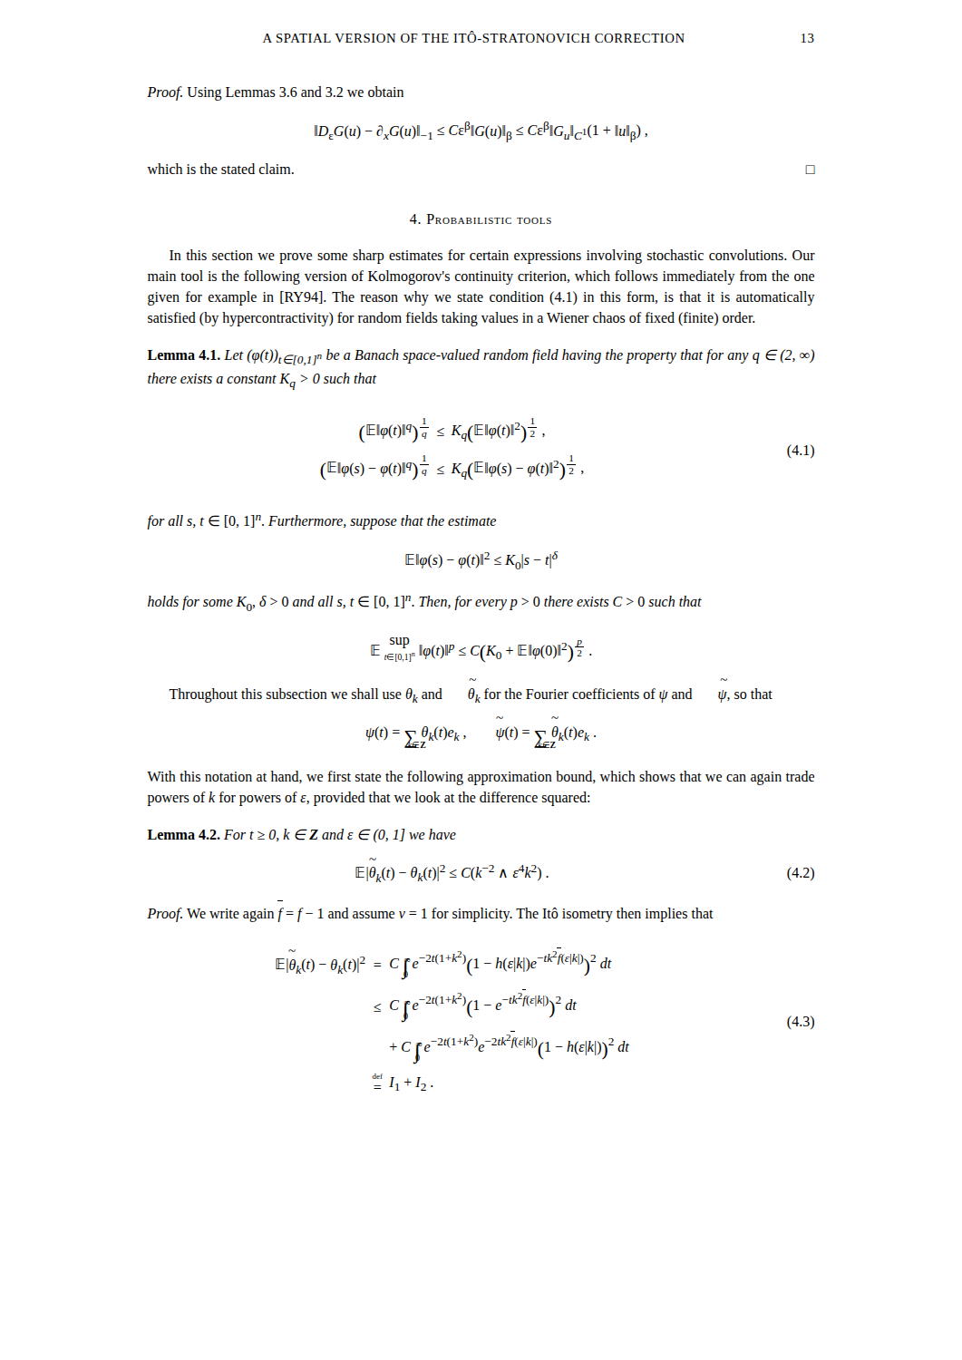A SPATIAL VERSION OF THE ITÔ-STRATONOVICH CORRECTION 13
Proof. Using Lemmas 3.6 and 3.2 we obtain
‖DεG(u) − ∂xG(u)‖−1 ≤ Cεβ‖G(u)‖β ≤ Cεβ‖Gu‖C1(1 + ‖u‖β) ,
which is the stated claim. □
4. Probabilistic tools
In this section we prove some sharp estimates for certain expressions involving stochastic convolutions. Our main tool is the following version of Kolmogorov's continuity criterion, which follows immediately from the one given for example in [RY94]. The reason why we state condition (4.1) in this form, is that it is automatically satisfied (by hypercontractivity) for random fields taking values in a Wiener chaos of fixed (finite) order.
Lemma 4.1. Let (φ(t))t∈[0,1]n be a Banach space-valued random field having the property that for any q ∈ (2, ∞) there exists a constant Kq > 0 such that
| ( 𝔼 ‖ φ ( t )‖ q ) 1 q | ≤ | K q ( 𝔼 ‖ φ ( t )‖ 2 ) 1 2 , |
| ( 𝔼 ‖ φ ( s ) − φ ( t )‖ q ) 1 q | ≤ | K q ( 𝔼 ‖ φ ( s ) − φ ( t )‖ 2 ) 1 2 , |
(4.1)
for all s, t ∈ [0, 1]n. Furthermore, suppose that the estimate
𝔼‖φ(s) − φ(t)‖2 ≤ K0|s − t|δ
holds for some K0, δ > 0 and all s, t ∈ [0, 1]n. Then, for every p > 0 there exists C > 0 such that
𝔼 sup t∈[0,1]n ‖φ(t)‖p ≤ C(K0 + 𝔼‖φ(0)‖2)p 2 .
Throughout this subsection we shall use θk and θk for the Fourier coefficients of ψ and ψ, so that
ψ(t) = ∑k∈Z θk(t)ek , ψ(t) = ∑k∈Z θk(t)ek .
With this notation at hand, we first state the following approximation bound, which shows that we can again trade powers of k for powers of ε, provided that we look at the difference squared:
Lemma 4.2. For t ≥ 0, k ∈ Z and ε ∈ (0, 1] we have
𝔼|θk(t) − θk(t)|2 ≤ C(k−2 ∧ ε4k2) .
(4.2)
Proof. We write again f = f − 1 and assume ν = 1 for simplicity. The Itô isometry then implies that
| 𝔼/ θ k ( t ) − θ k ( t )/ 2 | = | C ∫ 0 ∞ e −2 t (1+ k 2 ) ( 1 − h ( ε / k /) e − tk 2 f ( ε / k /) ) 2 dt |
| | ≤ | C ∫ 0 ∞ e −2 t (1+ k 2 ) ( 1 − e − tk 2 f ( ε / k /) ) 2 dt |
| | | + C ∫ 0 ∞ e −2 t (1+ k 2 ) e −2 tk 2 f ( ε / k /) ( 1 − h ( ε / k /) ) 2 dt |
| | def = | I 1 + I 2 . |
(4.3)